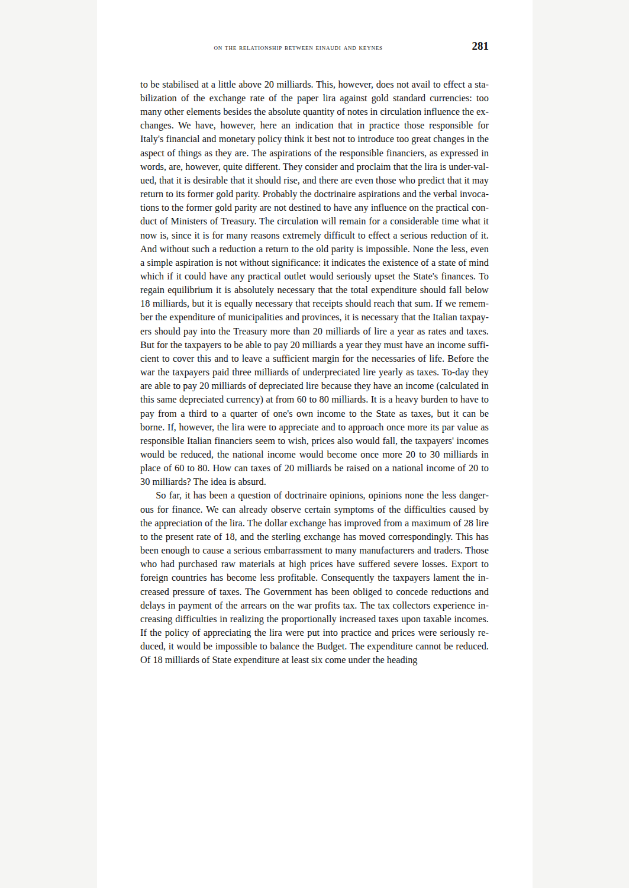On the relationship between Einaudi and Keynes 281
to be stabilised at a little above 20 milliards. This, however, does not avail to effect a stabilization of the exchange rate of the paper lira against gold standard currencies: too many other elements besides the absolute quantity of notes in circulation influence the exchanges. We have, however, here an indication that in practice those responsible for Italy's financial and monetary policy think it best not to introduce too great changes in the aspect of things as they are. The aspirations of the responsible financiers, as expressed in words, are, however, quite different. They consider and proclaim that the lira is under-valued, that it is desirable that it should rise, and there are even those who predict that it may return to its former gold parity. Probably the doctrinaire aspirations and the verbal invocations to the former gold parity are not destined to have any influence on the practical conduct of Ministers of Treasury. The circulation will remain for a considerable time what it now is, since it is for many reasons extremely difficult to effect a serious reduction of it. And without such a reduction a return to the old parity is impossible. None the less, even a simple aspiration is not without significance: it indicates the existence of a state of mind which if it could have any practical outlet would seriously upset the State's finances. To regain equilibrium it is absolutely necessary that the total expenditure should fall below 18 milliards, but it is equally necessary that receipts should reach that sum. If we remember the expenditure of municipalities and provinces, it is necessary that the Italian taxpayers should pay into the Treasury more than 20 milliards of lire a year as rates and taxes. But for the taxpayers to be able to pay 20 milliards a year they must have an income sufficient to cover this and to leave a sufficient margin for the necessaries of life. Before the war the taxpayers paid three milliards of underpreciated lire yearly as taxes. To-day they are able to pay 20 milliards of depreciated lire because they have an income (calculated in this same depreciated currency) at from 60 to 80 milliards. It is a heavy burden to have to pay from a third to a quarter of one's own income to the State as taxes, but it can be borne. If, however, the lira were to appreciate and to approach once more its par value as responsible Italian financiers seem to wish, prices also would fall, the taxpayers' incomes would be reduced, the national income would become once more 20 to 30 milliards in place of 60 to 80. How can taxes of 20 milliards be raised on a national income of 20 to 30 milliards? The idea is absurd.
So far, it has been a question of doctrinaire opinions, opinions none the less dangerous for finance. We can already observe certain symptoms of the difficulties caused by the appreciation of the lira. The dollar exchange has improved from a maximum of 28 lire to the present rate of 18, and the sterling exchange has moved correspondingly. This has been enough to cause a serious embarrassment to many manufacturers and traders. Those who had purchased raw materials at high prices have suffered severe losses. Export to foreign countries has become less profitable. Consequently the taxpayers lament the increased pressure of taxes. The Government has been obliged to concede reductions and delays in payment of the arrears on the war profits tax. The tax collectors experience increasing difficulties in realizing the proportionally increased taxes upon taxable incomes. If the policy of appreciating the lira were put into practice and prices were seriously reduced, it would be impossible to balance the Budget. The expenditure cannot be reduced. Of 18 milliards of State expenditure at least six come under the heading